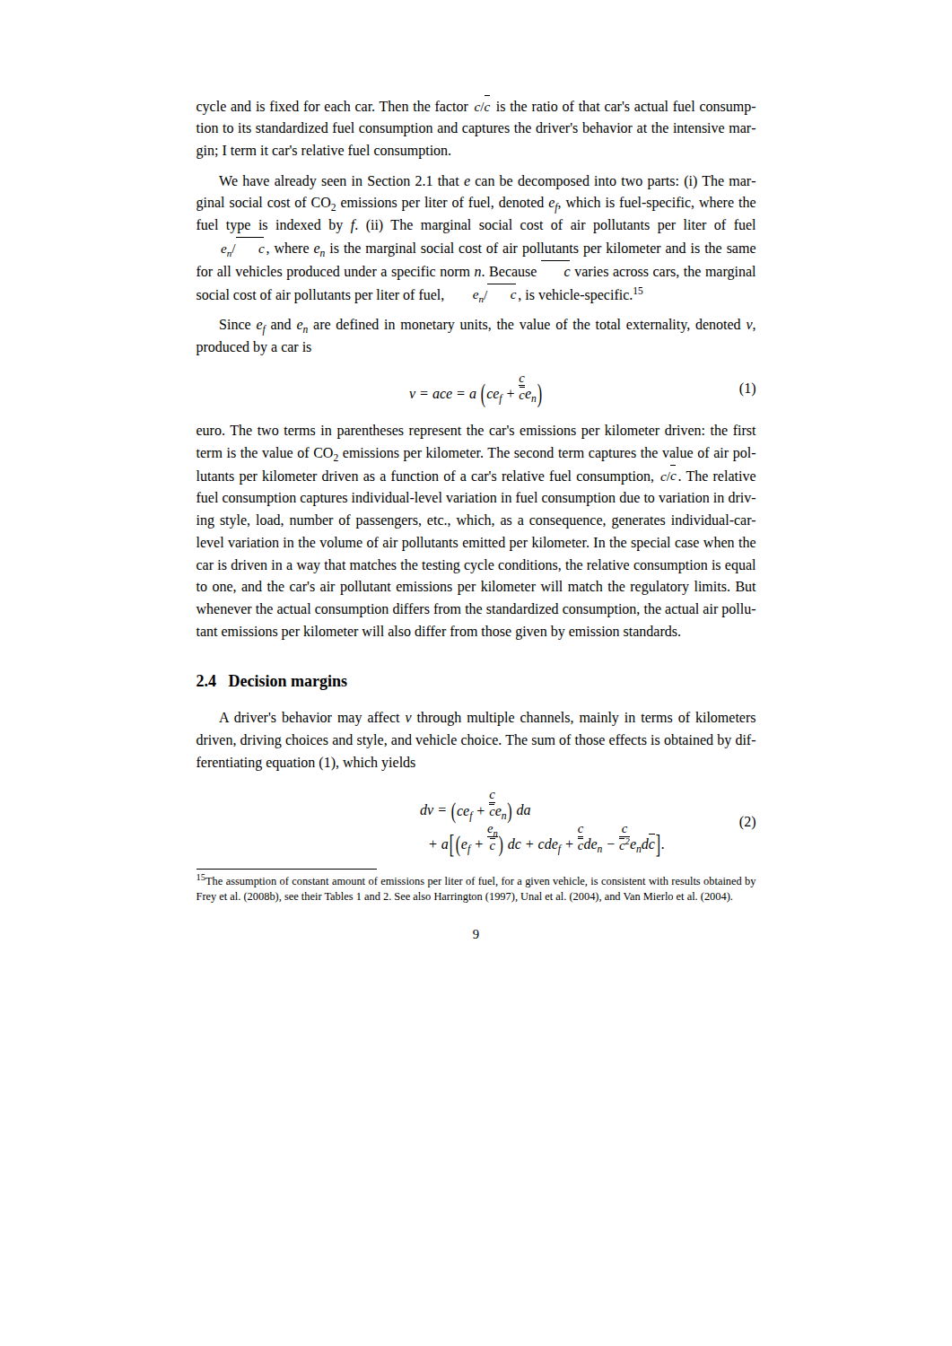cycle and is fixed for each car. Then the factor c/c is the ratio of that car's actual fuel consumption to its standardized fuel consumption and captures the driver's behavior at the intensive margin; I term it car's relative fuel consumption.
We have already seen in Section 2.1 that e can be decomposed into two parts: (i) The marginal social cost of CO2 emissions per liter of fuel, denoted ef, which is fuel-specific, where the fuel type is indexed by f. (ii) The marginal social cost of air pollutants per liter of fuel en/c, where en is the marginal social cost of air pollutants per kilometer and is the same for all vehicles produced under a specific norm n. Because c varies across cars, the marginal social cost of air pollutants per liter of fuel, en/c, is vehicle-specific.15
Since ef and en are defined in monetary units, the value of the total externality, denoted v, produced by a car is
v = ace = a (cef + cc en) (1)
euro. The two terms in parentheses represent the car's emissions per kilometer driven: the first term is the value of CO2 emissions per kilometer. The second term captures the value of air pollutants per kilometer driven as a function of a car's relative fuel consumption, c/c. The relative fuel consumption captures individual-level variation in fuel consumption due to variation in driving style, load, number of passengers, etc., which, as a consequence, generates individual-car-level variation in the volume of air pollutants emitted per kilometer. In the special case when the car is driven in a way that matches the testing cycle conditions, the relative consumption is equal to one, and the car's air pollutant emissions per kilometer will match the regulatory limits. But whenever the actual consumption differs from the standardized consumption, the actual air pollutant emissions per kilometer will also differ from those given by emission standards.
2.4 Decision margins
A driver's behavior may affect v through multiple channels, mainly in terms of kilometers driven, driving choices and style, and vehicle choice. The sum of those effects is obtained by differentiating equation (1), which yields
dv = (cef + cc en) da
+ a[(ef + en c) dc + cdef + cc den − cc2 endc].
(2)
15The assumption of constant amount of emissions per liter of fuel, for a given vehicle, is consistent with results obtained by Frey et al. (2008b), see their Tables 1 and 2. See also Harrington (1997), Unal et al. (2004), and Van Mierlo et al. (2004).
9